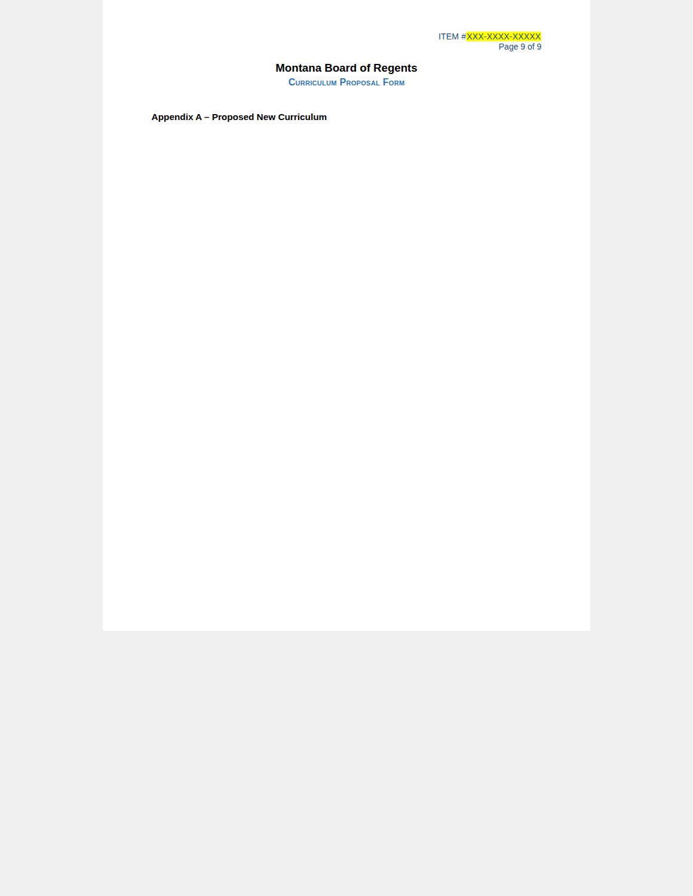ITEM #XXX-XXXX-XXXXX
Page 9 of 9
Montana Board of Regents
Curriculum Proposal Form
Appendix A – Proposed New Curriculum